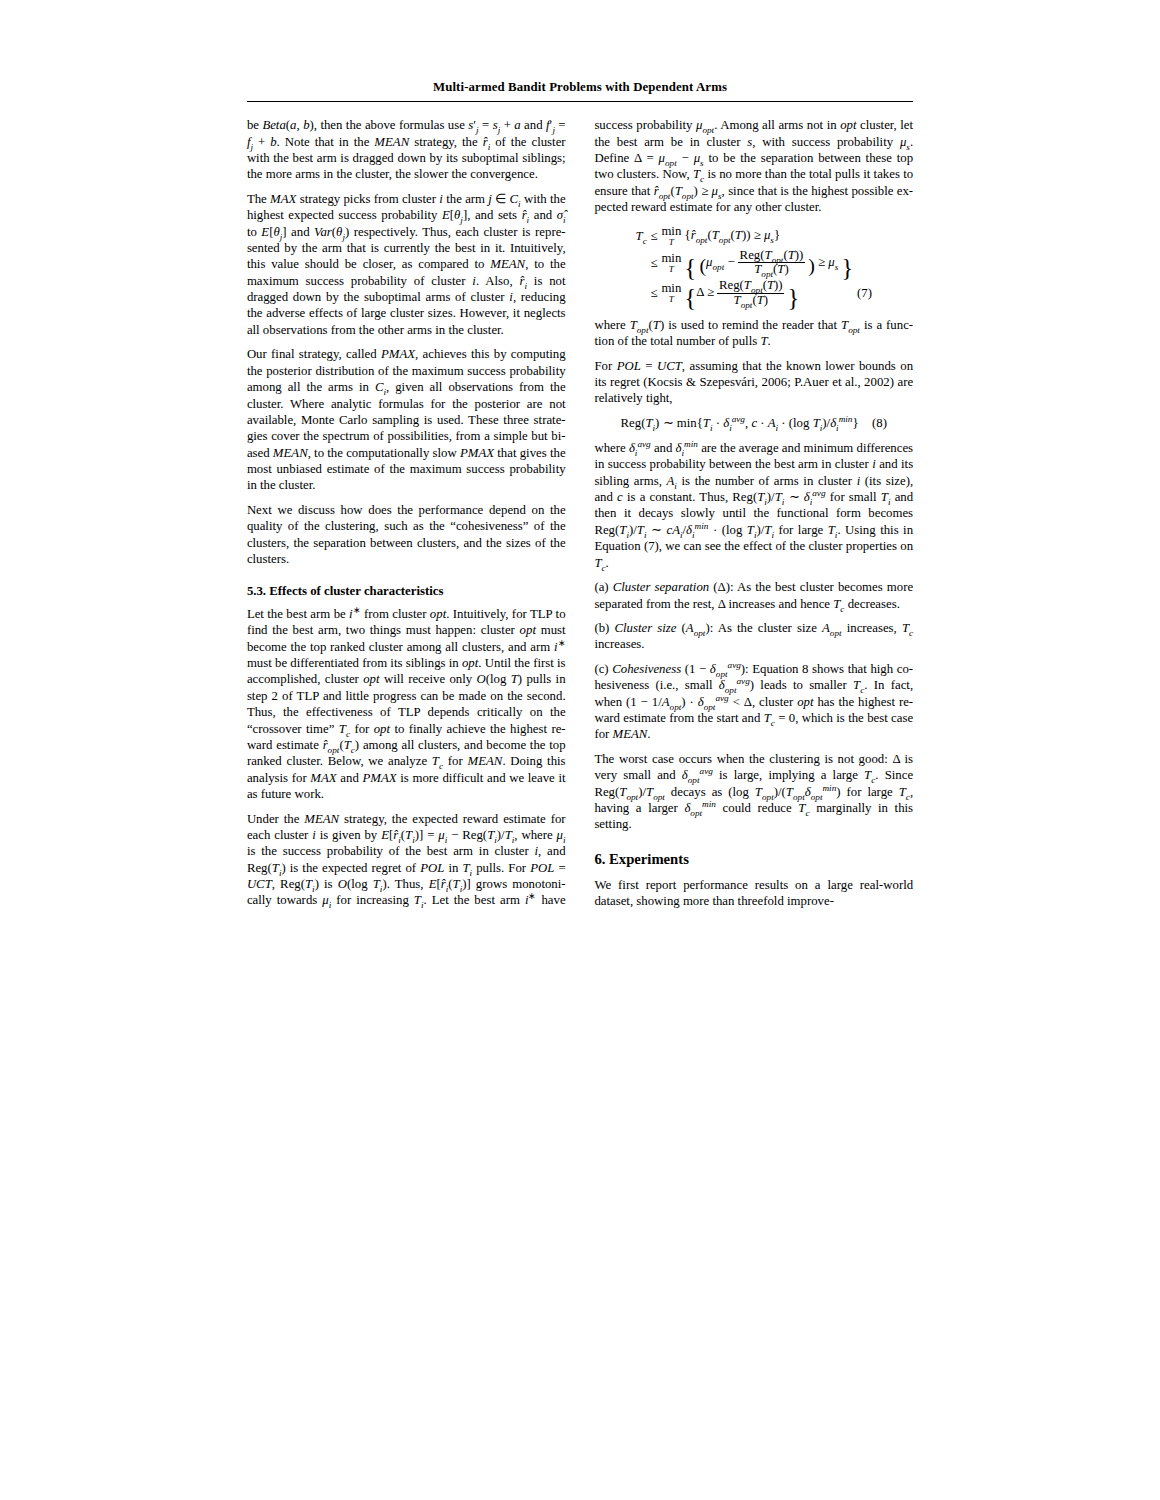Multi-armed Bandit Problems with Dependent Arms
be Beta(a, b), then the above formulas use s′j = sj + a and f′j = fj + b. Note that in the MEAN strategy, the r̂i of the cluster with the best arm is dragged down by its suboptimal siblings; the more arms in the cluster, the slower the convergence.
The MAX strategy picks from cluster i the arm j ∈ Ci with the highest expected success probability E[θj], and sets r̂i and σ̂i to E[θj] and Var(θj) respectively. Thus, each cluster is represented by the arm that is currently the best in it. Intuitively, this value should be closer, as compared to MEAN, to the maximum success probability of cluster i. Also, r̂i is not dragged down by the suboptimal arms of cluster i, reducing the adverse effects of large cluster sizes. However, it neglects all observations from the other arms in the cluster.
Our final strategy, called PMAX, achieves this by computing the posterior distribution of the maximum success probability among all the arms in Ci, given all observations from the cluster. Where analytic formulas for the posterior are not available, Monte Carlo sampling is used. These three strategies cover the spectrum of possibilities, from a simple but biased MEAN, to the computationally slow PMAX that gives the most unbiased estimate of the maximum success probability in the cluster.
Next we discuss how does the performance depend on the quality of the clustering, such as the “cohesiveness” of the clusters, the separation between clusters, and the sizes of the clusters.
5.3. Effects of cluster characteristics
Let the best arm be i∗ from cluster opt. Intuitively, for TLP to find the best arm, two things must happen: cluster opt must become the top ranked cluster among all clusters, and arm i∗ must be differentiated from its siblings in opt. Until the first is accomplished, cluster opt will receive only O(log T) pulls in step 2 of TLP and little progress can be made on the second. Thus, the effectiveness of TLP depends critically on the “crossover time” Tc for opt to finally achieve the highest reward estimate r̂opt(Tc) among all clusters, and become the top ranked cluster. Below, we analyze Tc for MEAN. Doing this analysis for MAX and PMAX is more difficult and we leave it as future work.
Under the MEAN strategy, the expected reward estimate for each cluster i is given by E[r̂i(Ti)] = μi − Reg(Ti)/Ti, where μi is the success probability of the best arm in cluster i, and Reg(Ti) is the expected regret of POL in Ti pulls. For POL = UCT, Reg(Ti) is O(log Ti). Thus, E[r̂i(Ti)] grows monotonically towards μi for increasing Ti. Let the best arm i∗ have success probability μopt. Among all arms not in opt cluster, let the best arm be in cluster s, with success probability μs. Define Δ = μopt − μs to be the separation between these top two clusters. Now, Tc is no more than the total pulls it takes to ensure that r̂opt(Topt) ≥ μs, since that is the highest possible expected reward estimate for any other cluster.
| T c | ≤ | min T { r̂ opt ( T opt ( T )) ≥ μ s } | |
| | ≤ | min T { ( μ opt − Reg( T opt ( T )) T opt ( T ) ) ≥ μ s } | |
| | ≤ | min T { Δ ≥ Reg( T opt ( T )) T opt ( T ) } | (7) |
where Topt(T) is used to remind the reader that Topt is a function of the total number of pulls T.
For POL = UCT, assuming that the known lower bounds on its regret (Kocsis & Szepesvári, 2006; P.Auer et al., 2002) are relatively tight,
Reg(Ti) ∼ min{Ti · δiavg, c · Ai · (log Ti)/δimin} (8)
where δiavg and δimin are the average and minimum differences in success probability between the best arm in cluster i and its sibling arms, Ai is the number of arms in cluster i (its size), and c is a constant. Thus, Reg(Ti)/Ti ∼ δiavg for small Ti and then it decays slowly until the functional form becomes Reg(Ti)/Ti ∼ cAi/δimin · (log Ti)/Ti for large Ti. Using this in Equation (7), we can see the effect of the cluster properties on Tc.
(a) Cluster separation (Δ): As the best cluster becomes more separated from the rest, Δ increases and hence Tc decreases.
(b) Cluster size (Aopt): As the cluster size Aopt increases, Tc increases.
(c) Cohesiveness (1 − δoptavg): Equation 8 shows that high cohesiveness (i.e., small δoptavg) leads to smaller Tc. In fact, when (1 − 1/Aopt) · δoptavg < Δ, cluster opt has the highest reward estimate from the start and Tc = 0, which is the best case for MEAN.
The worst case occurs when the clustering is not good: Δ is very small and δoptavg is large, implying a large Tc. Since Reg(Topt)/Topt decays as (log Topt)/(Toptδoptmin) for large Tc, having a larger δoptmin could reduce Tc marginally in this setting.
6. Experiments
We first report performance results on a large real-world dataset, showing more than threefold improve-